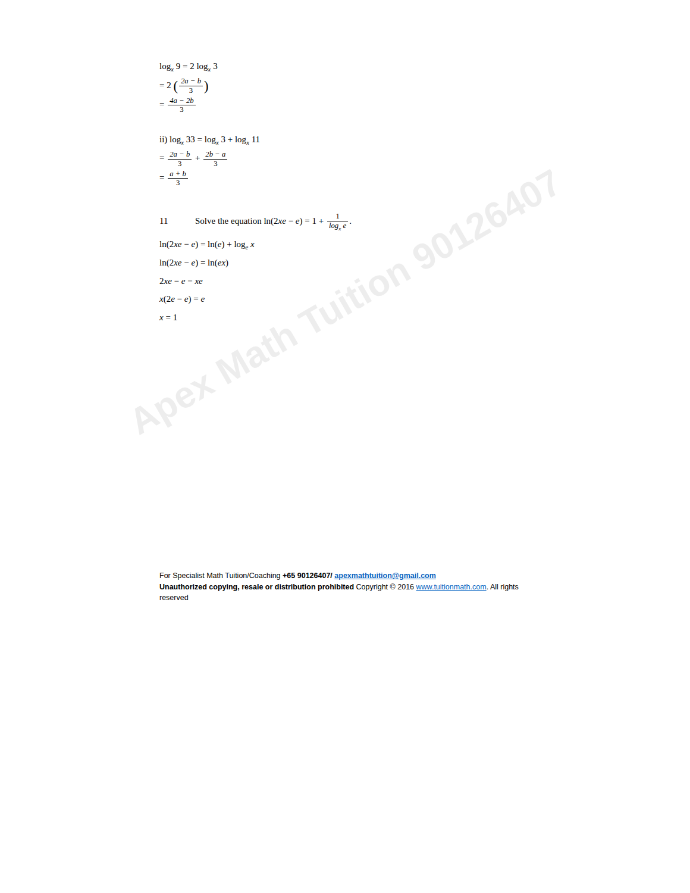Apex Math Tuition 90126407
logx 9 = 2 logx 3
= 2 (2a − b 3)
= 4a − 2b 3
ii) logx 33 = logx 3 + logx 11
= 2a − b 3 + 2b − a 3
= a + b 3
11 Solve the equation ln(2xe − e) = 1 + 1 logx e.
ln(2xe − e) = ln(e) + loge x
ln(2xe − e) = ln(ex)
2xe − e = xe
x(2e − e) = e
x = 1
For Specialist Math Tuition/Coaching +65 90126407/ apexmathtuition@gmail.com
Unauthorized copying, resale or distribution prohibited Copyright © 2016 www.tuitionmath.com. All rights reserved